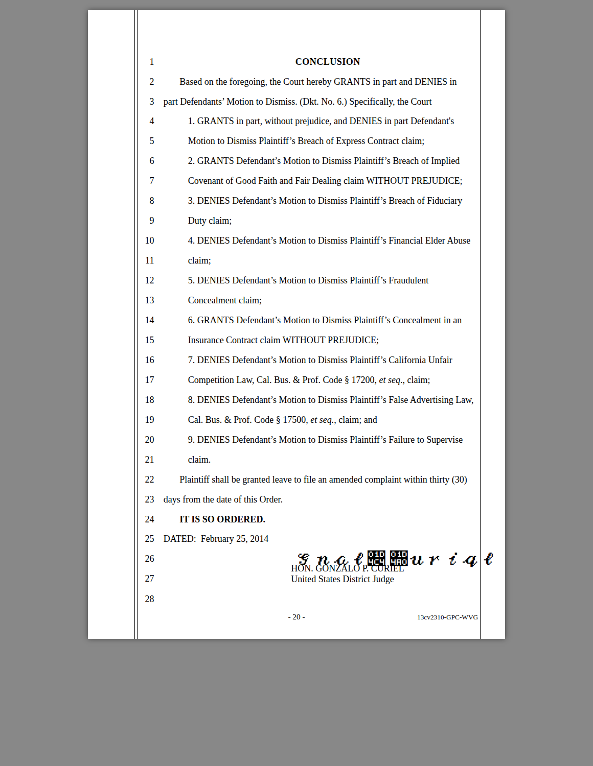| 1 | CONCLUSION |
| 2 | Based on the foregoing, the Court hereby GRANTS in part and DENIES in |
| 3 | part Defendants’ Motion to Dismiss. (Dkt. No. 6.) Specifically, the Court |
| 4 | 1. GRANTS in part, without prejudice, and DENIES in part Defendant's |
| 5 | Motion to Dismiss Plaintiff’s Breach of Express Contract claim; |
| 6 | 2. GRANTS Defendant’s Motion to Dismiss Plaintiff’s Breach of Implied |
| 7 | Covenant of Good Faith and Fair Dealing claim WITHOUT PREJUDICE; |
| 8 | 3. DENIES Defendant’s Motion to Dismiss Plaintiff’s Breach of Fiduciary |
| 9 | Duty claim; |
| 10 | 4. DENIES Defendant’s Motion to Dismiss Plaintiff’s Financial Elder Abuse |
| 11 | claim; |
| 12 | 5. DENIES Defendant’s Motion to Dismiss Plaintiff’s Fraudulent |
| 13 | Concealment claim; |
| 14 | 6. GRANTS Defendant’s Motion to Dismiss Plaintiff’s Concealment in an |
| 15 | Insurance Contract claim WITHOUT PREJUDICE; |
| 16 | 7. DENIES Defendant’s Motion to Dismiss Plaintiff’s California Unfair |
| 17 | Competition Law, Cal. Bus. & Prof. Code § 17200, et seq ., claim; |
| 18 | 8. DENIES Defendant’s Motion to Dismiss Plaintiff’s False Advertising Law, |
| 19 | Cal. Bus. & Prof. Code § 17500, et seq. , claim; and |
| 20 | 9. DENIES Defendant’s Motion to Dismiss Plaintiff’s Failure to Supervise |
| 21 | claim. |
| 22 | Plaintiff shall be granted leave to file an amended complaint within thirty (30) |
| 23 | days from the date of this Order. |
| 24 | IT IS SO ORDERED. |
| 25 | DATED: February 25, 2014 |
| 26 | 𝒢𝓃𝒶𝓁𝓄 𝒠𝓊𝓇𝒾𝓆𝓁 |
| 27 | HON. GONZALO P. CURIEL United States District Judge |
| 28 | |
- 20 -
13cv2310-GPC-WVG